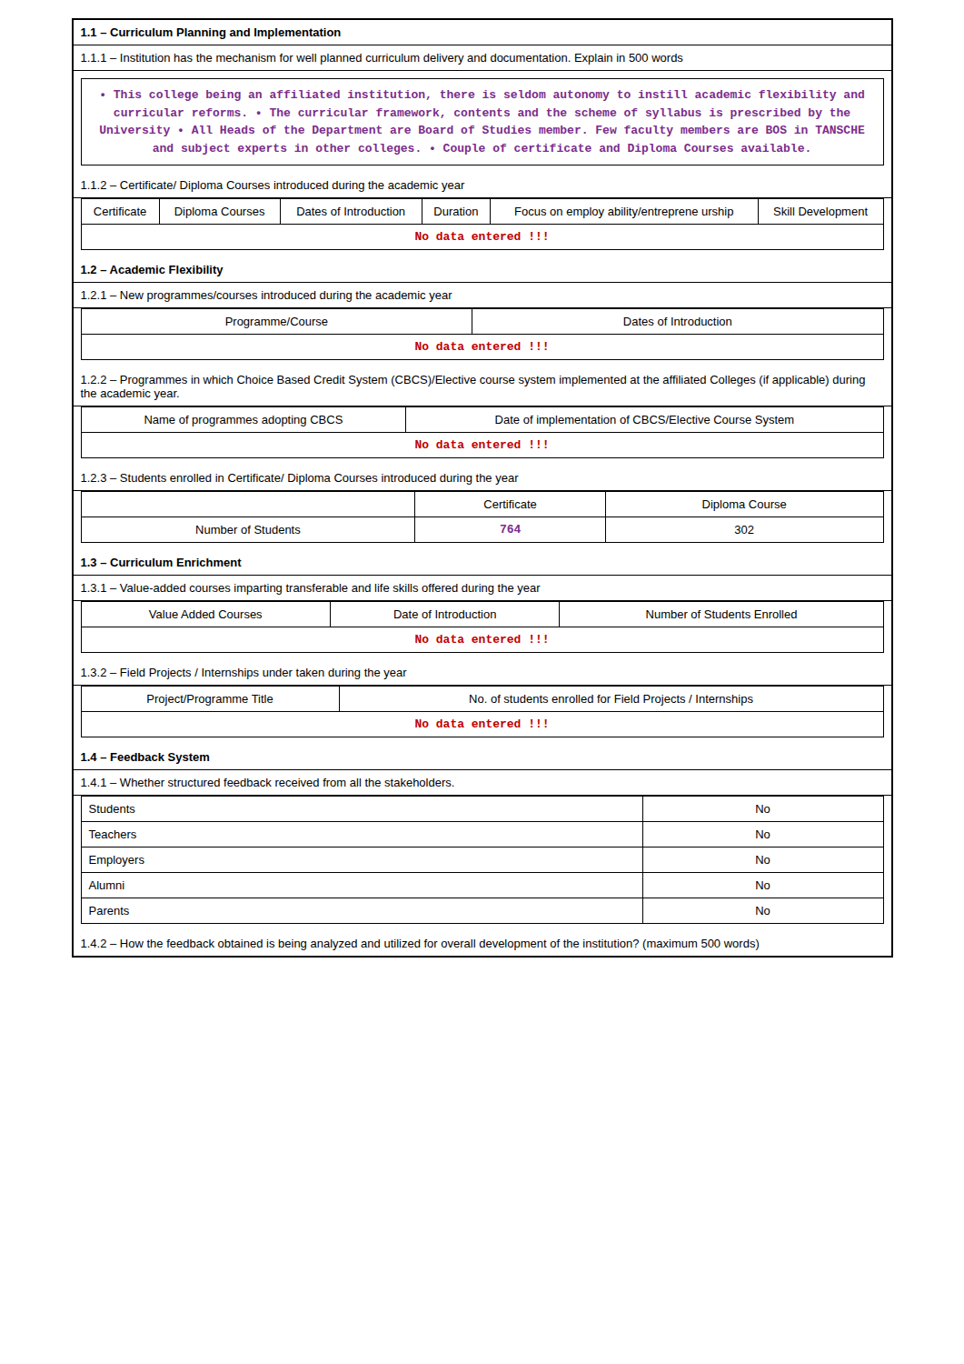1.1 – Curriculum Planning and Implementation
1.1.1 – Institution has the mechanism for well planned curriculum delivery and documentation. Explain in 500 words
• This college being an affiliated institution, there is seldom autonomy to instill academic flexibility and curricular reforms. • The curricular framework, contents and the scheme of syllabus is prescribed by the University • All Heads of the Department are Board of Studies member. Few faculty members are BOS in TANSCHE and subject experts in other colleges. • Couple of certificate and Diploma Courses available.
1.1.2 – Certificate/ Diploma Courses introduced during the academic year
| Certificate | Diploma Courses | Dates of Introduction | Duration | Focus on employ ability/entreprene urship | Skill Development |
| --- | --- | --- | --- | --- | --- |
| No data entered !!! |
1.2 – Academic Flexibility
1.2.1 – New programmes/courses introduced during the academic year
| Programme/Course | Dates of Introduction |
| --- | --- |
| No data entered !!! |
1.2.2 – Programmes in which Choice Based Credit System (CBCS)/Elective course system implemented at the affiliated Colleges (if applicable) during the academic year.
| Name of programmes adopting CBCS | Date of implementation of CBCS/Elective Course System |
| --- | --- |
| No data entered !!! |
1.2.3 – Students enrolled in Certificate/ Diploma Courses introduced during the year
| | Certificate | Diploma Course |
| --- | --- | --- |
| Number of Students | 764 | 302 |
1.3 – Curriculum Enrichment
1.3.1 – Value-added courses imparting transferable and life skills offered during the year
| Value Added Courses | Date of Introduction | Number of Students Enrolled |
| --- | --- | --- |
| No data entered !!! |
1.3.2 – Field Projects / Internships under taken during the year
| Project/Programme Title | No. of students enrolled for Field Projects / Internships |
| --- | --- |
| No data entered !!! |
1.4 – Feedback System
1.4.1 – Whether structured feedback received from all the stakeholders.
| Students | No |
| Teachers | No |
| Employers | No |
| Alumni | No |
| Parents | No |
1.4.2 – How the feedback obtained is being analyzed and utilized for overall development of the institution? (maximum 500 words)